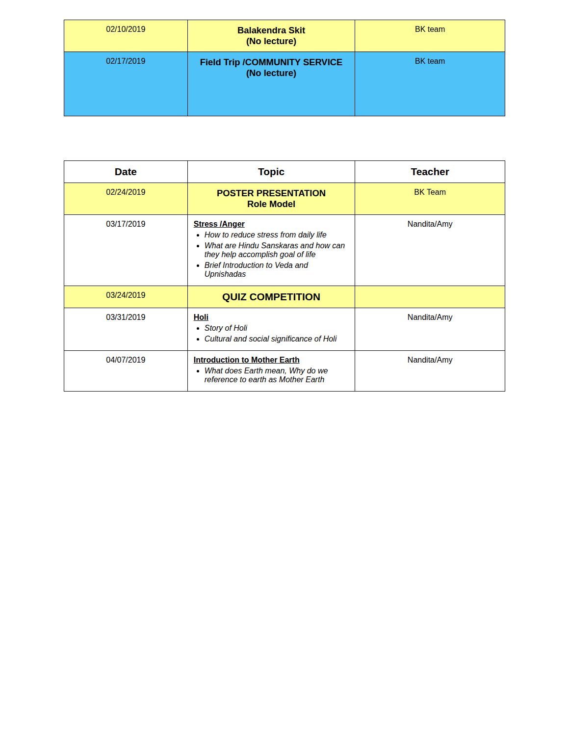| 02/10/2019 | Balakendra Skit (No lecture) | BK team |
| 02/17/2019 | Field Trip /COMMUNITY SERVICE (No lecture) | BK team |
| Date | Topic | Teacher |
| 02/24/2019 | POSTER PRESENTATION Role Model | BK Team |
| 03/17/2019 | Stress /Anger How to reduce stress from daily life What are Hindu Sanskaras and how can they help accomplish goal of life Brief Introduction to Veda and Upnishadas | Nandita/Amy |
| 03/24/2019 | QUIZ COMPETITION | |
| 03/31/2019 | Holi Story of Holi Cultural and social significance of Holi | Nandita/Amy |
| 04/07/2019 | Introduction to Mother Earth What does Earth mean, Why do we reference to earth as Mother Earth | Nandita/Amy |